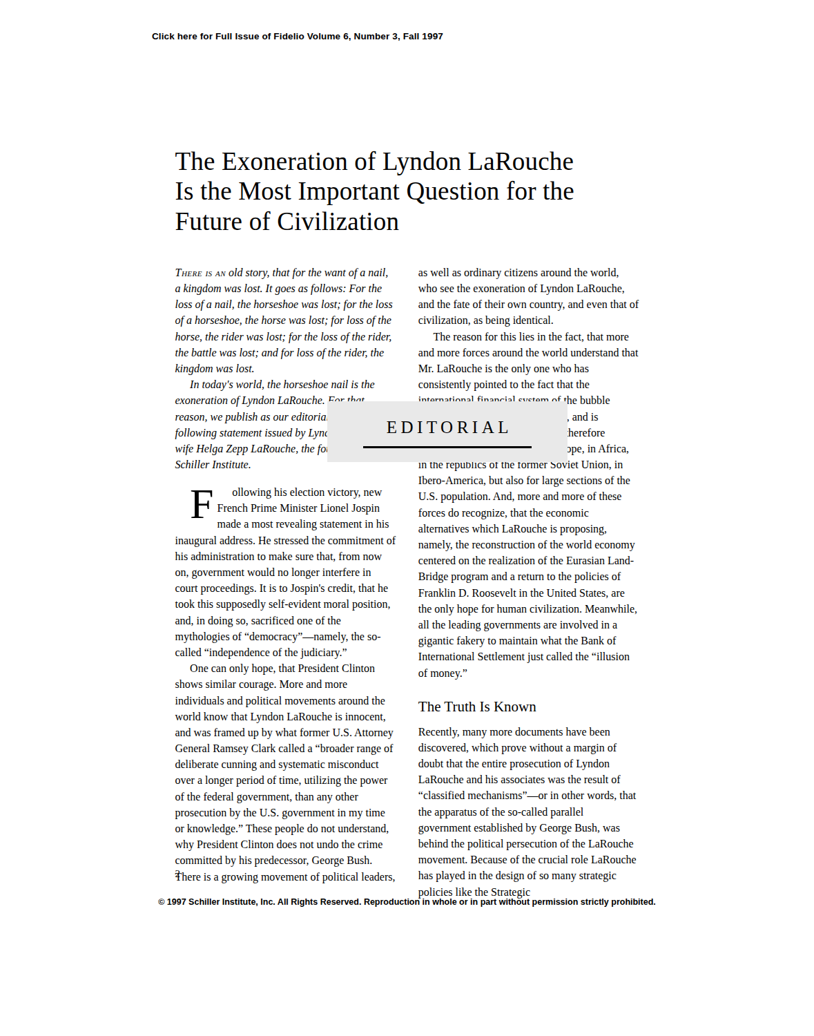Click here for Full Issue of Fidelio Volume 6, Number 3, Fall 1997
The Exoneration of Lyndon LaRouche
Is the Most Important Question for the Future of Civilization
Editorial
There is an old story, that for the want of a nail, a kingdom was lost. It goes as follows: For the loss of a nail, the horseshoe was lost; for the loss of a horseshoe, the horse was lost; for loss of the horse, the rider was lost; for the loss of the rider, the battle was lost; and for loss of the rider, the kingdom was lost.
In today's world, the horseshoe nail is the exoneration of Lyndon LaRouche. For that reason, we publish as our editorial this issue, the following statement issued by Lyndon LaRouche's wife Helga Zepp LaRouche, the founder of the Schiller Institute.
Following his election victory, new French Prime Minister Lionel Jospin made a most revealing statement in his inaugural address. He stressed the commitment of his administration to make sure that, from now on, government would no longer interfere in court proceedings. It is to Jospin's credit, that he took this supposedly self-evident moral position, and, in doing so, sacrificed one of the mythologies of “democracy”—namely, the so-called “independence of the judiciary.”
One can only hope, that President Clinton shows similar courage. More and more individuals and political movements around the world know that Lyndon LaRouche is innocent, and was framed up by what former U.S. Attorney General Ramsey Clark called a “broader range of deliberate cunning and systematic misconduct over a longer period of time, utilizing the power of the federal government, than any other prosecution by the U.S. government in my time or knowledge.” These people do not understand, why President Clinton does not undo the crime committed by his predecessor, George Bush. There is a growing movement of political leaders, as well as ordinary citizens around the world, who see the exoneration of Lyndon LaRouche, and the fate of their own country, and even that of civilization, as being identical.
The reason for this lies in the fact, that more and more forces around the world understand that Mr. LaRouche is the only one who has consistently pointed to the fact that the international financial system of the bubble economy, is irreversibly bankrupt, and is destroying the real economy and therefore conditions of life, not only in Europe, in Africa, in the republics of the former Soviet Union, in Ibero-America, but also for large sections of the U.S. population. And, more and more of these forces do recognize, that the economic alternatives which LaRouche is proposing, namely, the reconstruction of the world economy centered on the realization of the Eurasian Land-Bridge program and a return to the policies of Franklin D. Roosevelt in the United States, are the only hope for human civilization. Meanwhile, all the leading governments are involved in a gigantic fakery to maintain what the Bank of International Settlement just called the “illusion of money.”
The Truth Is Known
Recently, many more documents have been discovered, which prove without a margin of doubt that the entire prosecution of Lyndon LaRouche and his associates was the result of “classified mechanisms”—or in other words, that the apparatus of the so-called parallel government established by George Bush, was behind the political persecution of the LaRouche movement. Because of the crucial role LaRouche has played in the design of so many strategic policies like the Strategic
2
© 1997 Schiller Institute, Inc. All Rights Reserved. Reproduction in whole or in part without permission strictly prohibited.